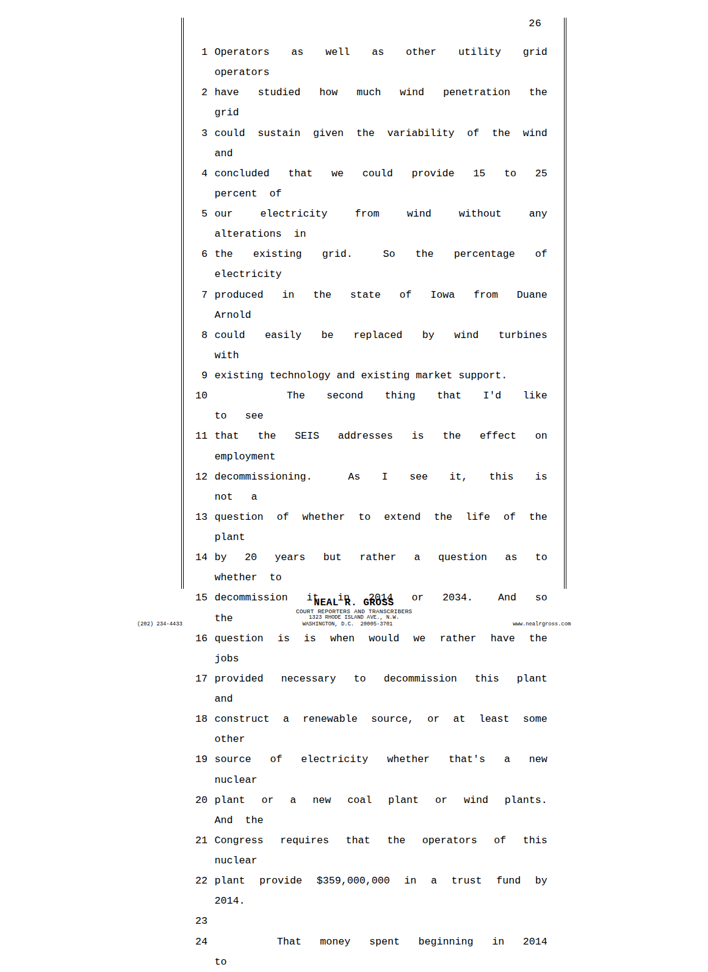26
Operators as well as other utility grid operators
have studied how much wind penetration the grid
could sustain given the variability of the wind and
concluded that we could provide 15 to 25 percent of
our electricity from wind without any alterations in
the existing grid. So the percentage of electricity
produced in the state of Iowa from Duane Arnold
could easily be replaced by wind turbines with
existing technology and existing market support.
The second thing that I'd like to see
that the SEIS addresses is the effect on employment
decommissioning. As I see it, this is not a
question of whether to extend the life of the plant
by 20 years but rather a question as to whether to
decommission it in 2014 or 2034. And so the
question is is when would we rather have the jobs
provided necessary to decommission this plant and
construct a renewable source, or at least some other
source of electricity whether that's a new nuclear
plant or a new coal plant or wind plants. And the
Congress requires that the operators of this nuclear
plant provide $359,000,000 in a trust fund by 2014.
That money spent beginning in 2014 to
NEAL R. GROSS
COURT REPORTERS AND TRANSCRIBERS
1323 RHODE ISLAND AVE., N.W.
(202) 234-4433 WASHINGTON, D.C. 20005-3701 www.nealrgross.com